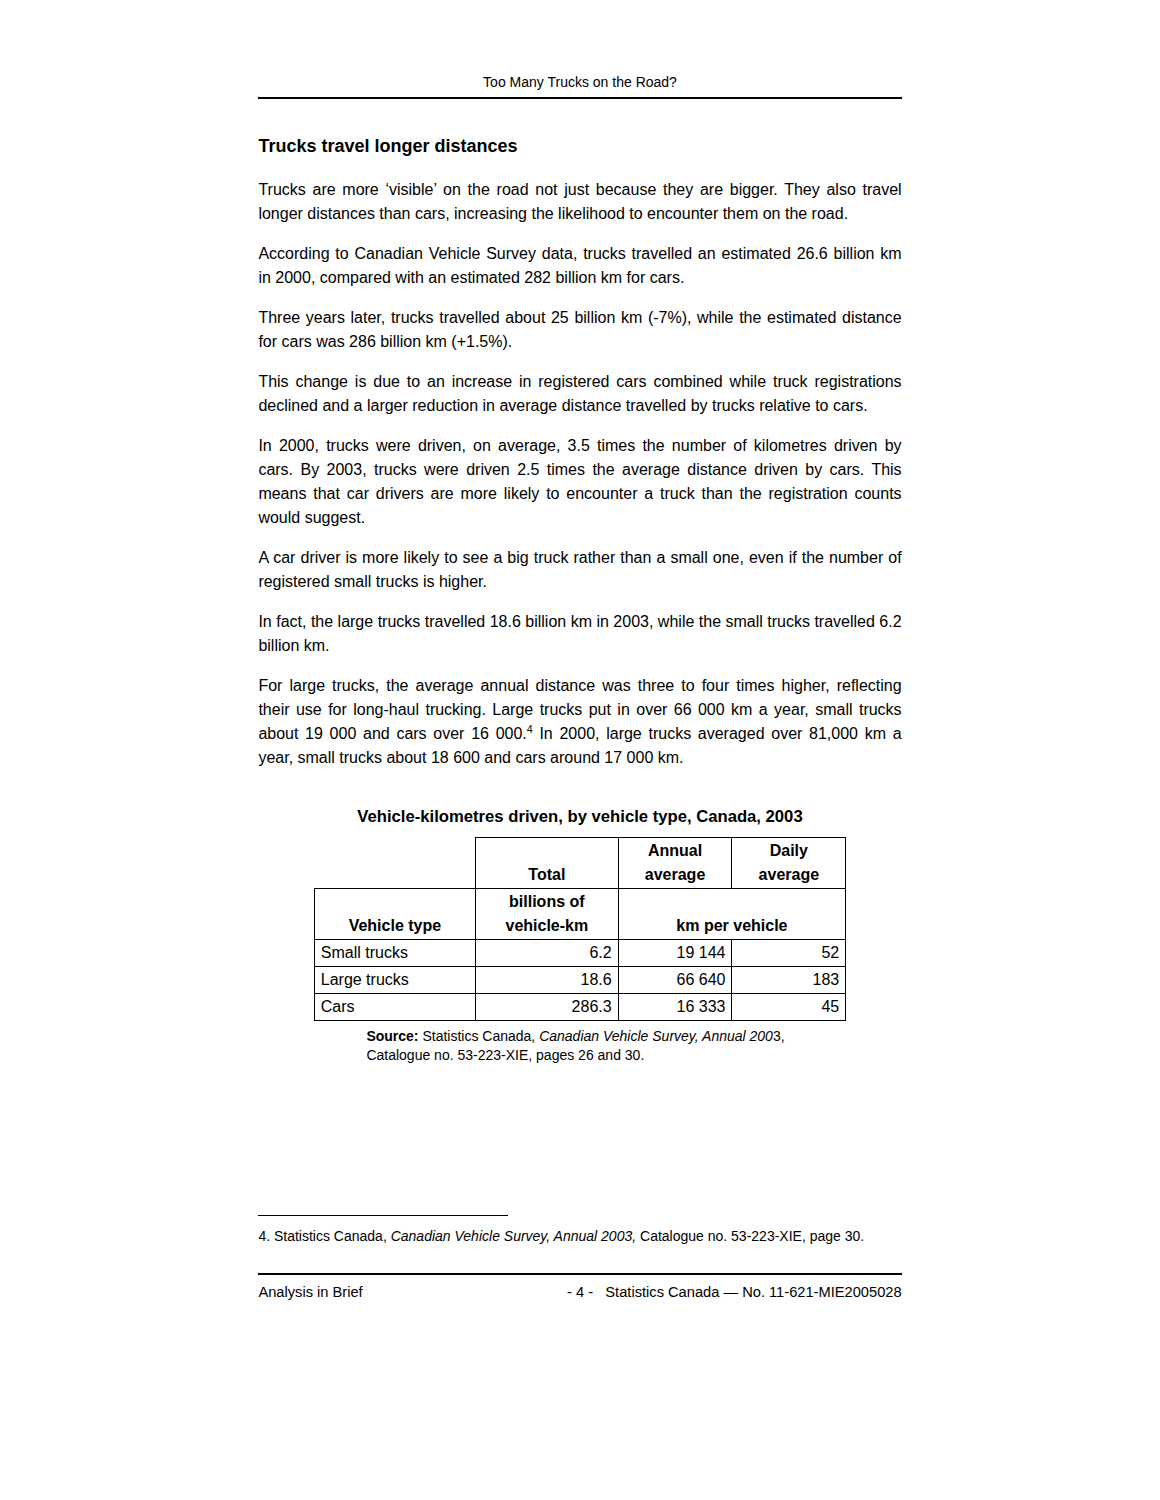Too Many Trucks on the Road?
Trucks travel longer distances
Trucks are more ‘visible’ on the road not just because they are bigger. They also travel longer distances than cars, increasing the likelihood to encounter them on the road.
According to Canadian Vehicle Survey data, trucks travelled an estimated 26.6 billion km in 2000, compared with an estimated 282 billion km for cars.
Three years later, trucks travelled about 25 billion km (-7%), while the estimated distance for cars was 286 billion km (+1.5%).
This change is due to an increase in registered cars combined while truck registrations declined and a larger reduction in average distance travelled by trucks relative to cars.
In 2000, trucks were driven, on average, 3.5 times the number of kilometres driven by cars. By 2003, trucks were driven 2.5 times the average distance driven by cars. This means that car drivers are more likely to encounter a truck than the registration counts would suggest.
A car driver is more likely to see a big truck rather than a small one, even if the number of registered small trucks is higher.
In fact, the large trucks travelled 18.6 billion km in 2003, while the small trucks travelled 6.2 billion km.
For large trucks, the average annual distance was three to four times higher, reflecting their use for long-haul trucking. Large trucks put in over 66 000 km a year, small trucks about 19 000 and cars over 16 000.4 In 2000, large trucks averaged over 81,000 km a year, small trucks about 18 600 and cars around 17 000 km.
Vehicle-kilometres driven, by vehicle type, Canada, 2003
| | Total | Annual average | Daily average |
| --- | --- | --- | --- |
| Vehicle type | billions of vehicle-km | km per vehicle |
| Small trucks | 6.2 | 19 144 | 52 |
| Large trucks | 18.6 | 66 640 | 183 |
| Cars | 286.3 | 16 333 | 45 |
Source: Statistics Canada, Canadian Vehicle Survey, Annual 2003, Catalogue no. 53-223-XIE, pages 26 and 30.
4. Statistics Canada, Canadian Vehicle Survey, Annual 2003, Catalogue no. 53-223-XIE, page 30.
Analysis in Brief
- 4 -
Statistics Canada — No. 11-621-MIE2005028